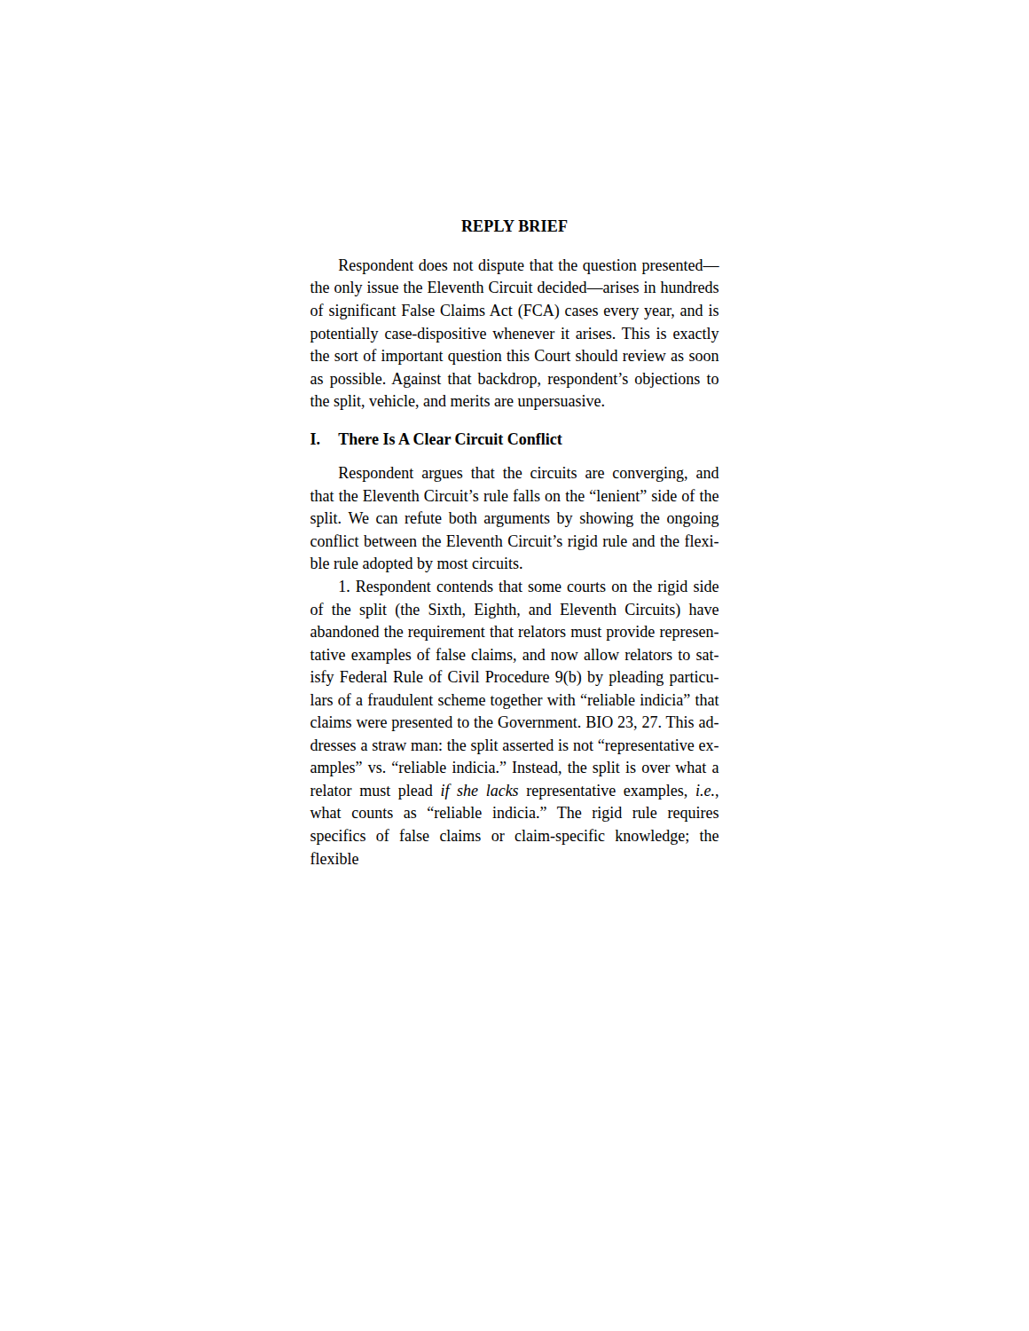REPLY BRIEF
Respondent does not dispute that the question presented—the only issue the Eleventh Circuit decided—arises in hundreds of significant False Claims Act (FCA) cases every year, and is potentially case-dispositive whenever it arises. This is exactly the sort of important question this Court should review as soon as possible. Against that backdrop, respondent’s objections to the split, vehicle, and merits are unpersuasive.
I. There Is A Clear Circuit Conflict
Respondent argues that the circuits are converging, and that the Eleventh Circuit’s rule falls on the “lenient” side of the split. We can refute both arguments by showing the ongoing conflict between the Eleventh Circuit’s rigid rule and the flexible rule adopted by most circuits.
1. Respondent contends that some courts on the rigid side of the split (the Sixth, Eighth, and Eleventh Circuits) have abandoned the requirement that relators must provide representative examples of false claims, and now allow relators to satisfy Federal Rule of Civil Procedure 9(b) by pleading particulars of a fraudulent scheme together with “reliable indicia” that claims were presented to the Government. BIO 23, 27. This addresses a straw man: the split asserted is not “representative examples” vs. “reliable indicia.” Instead, the split is over what a relator must plead if she lacks representative examples, i.e., what counts as “reliable indicia.” The rigid rule requires specifics of false claims or claim-specific knowledge; the flexible